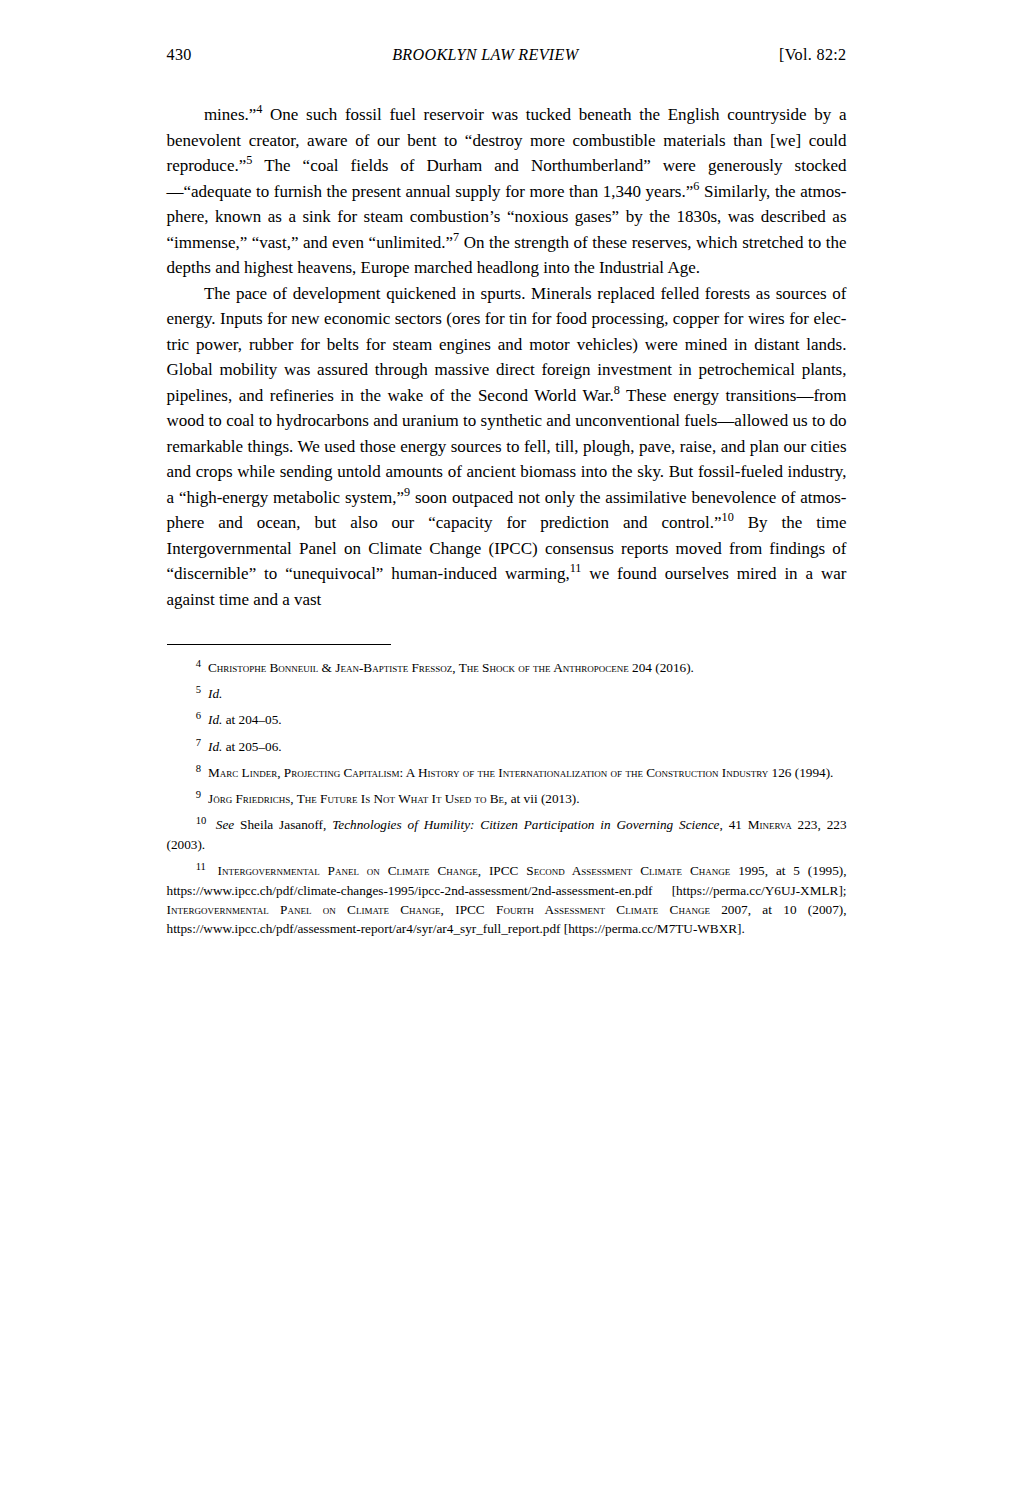430 BROOKLYN LAW REVIEW [Vol. 82:2
mines.”4 One such fossil fuel reservoir was tucked beneath the English countryside by a benevolent creator, aware of our bent to “destroy more combustible materials than [we] could reproduce.”5 The “coal fields of Durham and Northumberland” were generously stocked—“adequate to furnish the present annual supply for more than 1,340 years.”6 Similarly, the atmosphere, known as a sink for steam combustion’s “noxious gases” by the 1830s, was described as “immense,” “vast,” and even “unlimited.”7 On the strength of these reserves, which stretched to the depths and highest heavens, Europe marched headlong into the Industrial Age.
The pace of development quickened in spurts. Minerals replaced felled forests as sources of energy. Inputs for new economic sectors (ores for tin for food processing, copper for wires for electric power, rubber for belts for steam engines and motor vehicles) were mined in distant lands. Global mobility was assured through massive direct foreign investment in petrochemical plants, pipelines, and refineries in the wake of the Second World War.8 These energy transitions—from wood to coal to hydrocarbons and uranium to synthetic and unconventional fuels—allowed us to do remarkable things. We used those energy sources to fell, till, plough, pave, raise, and plan our cities and crops while sending untold amounts of ancient biomass into the sky. But fossil-fueled industry, a “high-energy metabolic system,”9 soon outpaced not only the assimilative benevolence of atmosphere and ocean, but also our “capacity for prediction and control.”10 By the time Intergovernmental Panel on Climate Change (IPCC) consensus reports moved from findings of “discernible” to “unequivocal” human-induced warming,11 we found ourselves mired in a war against time and a vast
4 Christophe Bonneuil & Jean-Baptiste Fressoz, The Shock of the Anthropocene 204 (2016).
5 Id.
6 Id. at 204–05.
7 Id. at 205–06.
8 Marc Linder, Projecting Capitalism: A History of the Internationalization of the Construction Industry 126 (1994).
9 Jörg Friedrichs, The Future Is Not What It Used to Be, at vii (2013).
10 See Sheila Jasanoff, Technologies of Humility: Citizen Participation in Governing Science, 41 Minerva 223, 223 (2003).
11 Intergovernmental Panel on Climate Change, IPCC Second Assessment Climate Change 1995, at 5 (1995), https://www.ipcc.ch/pdf/climate-changes-1995/ipcc-2nd-assessment/2nd-assessment-en.pdf [https://perma.cc/Y6UJ-XMLR]; Intergovernmental Panel on Climate Change, IPCC Fourth Assessment Climate Change 2007, at 10 (2007), https://www.ipcc.ch/pdf/assessment-report/ar4/syr/ar4_syr_full_report.pdf [https://perma.cc/M7TU-WBXR].